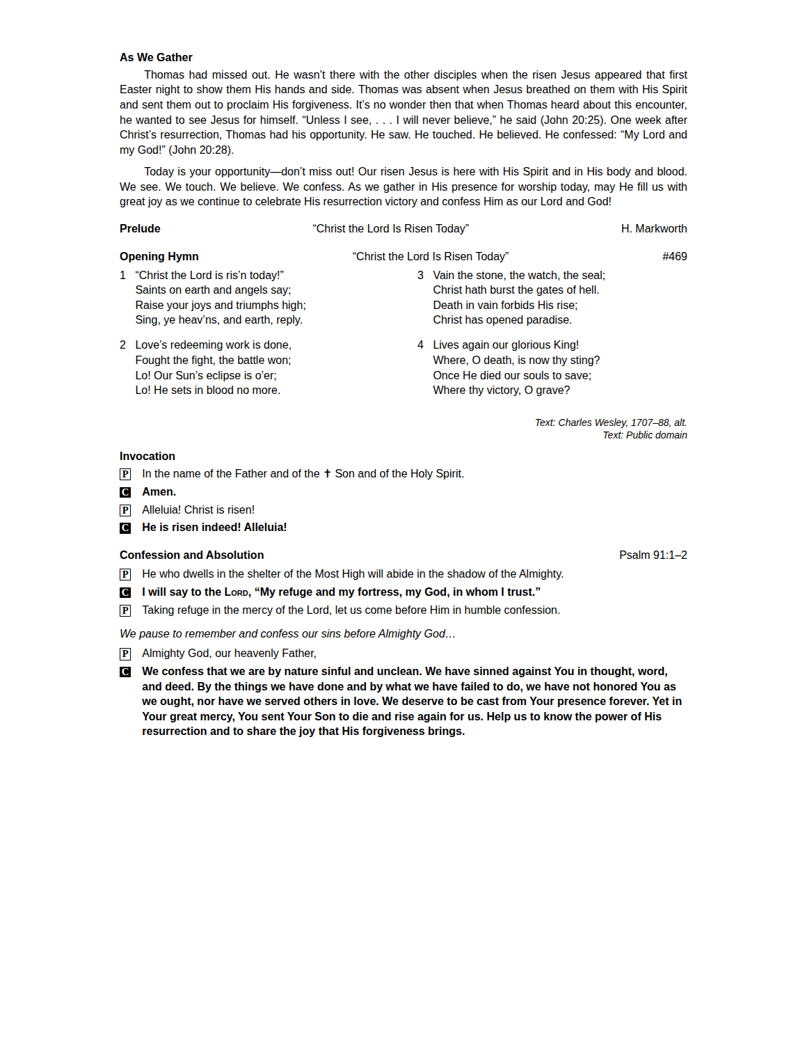As We Gather
Thomas had missed out. He wasn’t there with the other disciples when the risen Jesus appeared that first Easter night to show them His hands and side. Thomas was absent when Jesus breathed on them with His Spirit and sent them out to proclaim His forgiveness. It’s no wonder then that when Thomas heard about this encounter, he wanted to see Jesus for himself. “Unless I see, . . . I will never believe,” he said (John 20:25). One week after Christ’s resurrection, Thomas had his opportunity. He saw. He touched. He believed. He confessed: “My Lord and my God!” (John 20:28).
Today is your opportunity—don’t miss out! Our risen Jesus is here with His Spirit and in His body and blood. We see. We touch. We believe. We confess. As we gather in His presence for worship today, may He fill us with great joy as we continue to celebrate His resurrection victory and confess Him as our Lord and God!
Prelude “Christ the Lord Is Risen Today” H. Markworth
Opening Hymn “Christ the Lord Is Risen Today” #469
1
“Christ the Lord is ris’n today!”
Saints on earth and angels say;
Raise your joys and triumphs high;
Sing, ye heav’ns, and earth, reply.
2
Love’s redeeming work is done,
Fought the fight, the battle won;
Lo! Our Sun’s eclipse is o’er;
Lo! He sets in blood no more.
3
Vain the stone, the watch, the seal;
Christ hath burst the gates of hell.
Death in vain forbids His rise;
Christ has opened paradise.
4
Lives again our glorious King!
Where, O death, is now thy sting?
Once He died our souls to save;
Where thy victory, O grave?
Text: Charles Wesley, 1707–88, alt.
Text: Public domain
Invocation
P In the name of the Father and of the ✝ Son and of the Holy Spirit.
C Amen.
P Alleluia! Christ is risen!
C He is risen indeed! Alleluia!
Confession and Absolution Psalm 91:1–2
P He who dwells in the shelter of the Most High will abide in the shadow of the Almighty.
C I will say to the Lord, “My refuge and my fortress, my God, in whom I trust.”
P Taking refuge in the mercy of the Lord, let us come before Him in humble confession.
We pause to remember and confess our sins before Almighty God…
P Almighty God, our heavenly Father,
C We confess that we are by nature sinful and unclean. We have sinned against You in thought, word, and deed. By the things we have done and by what we have failed to do, we have not honored You as we ought, nor have we served others in love. We deserve to be cast from Your presence forever. Yet in Your great mercy, You sent Your Son to die and rise again for us. Help us to know the power of His resurrection and to share the joy that His forgiveness brings.